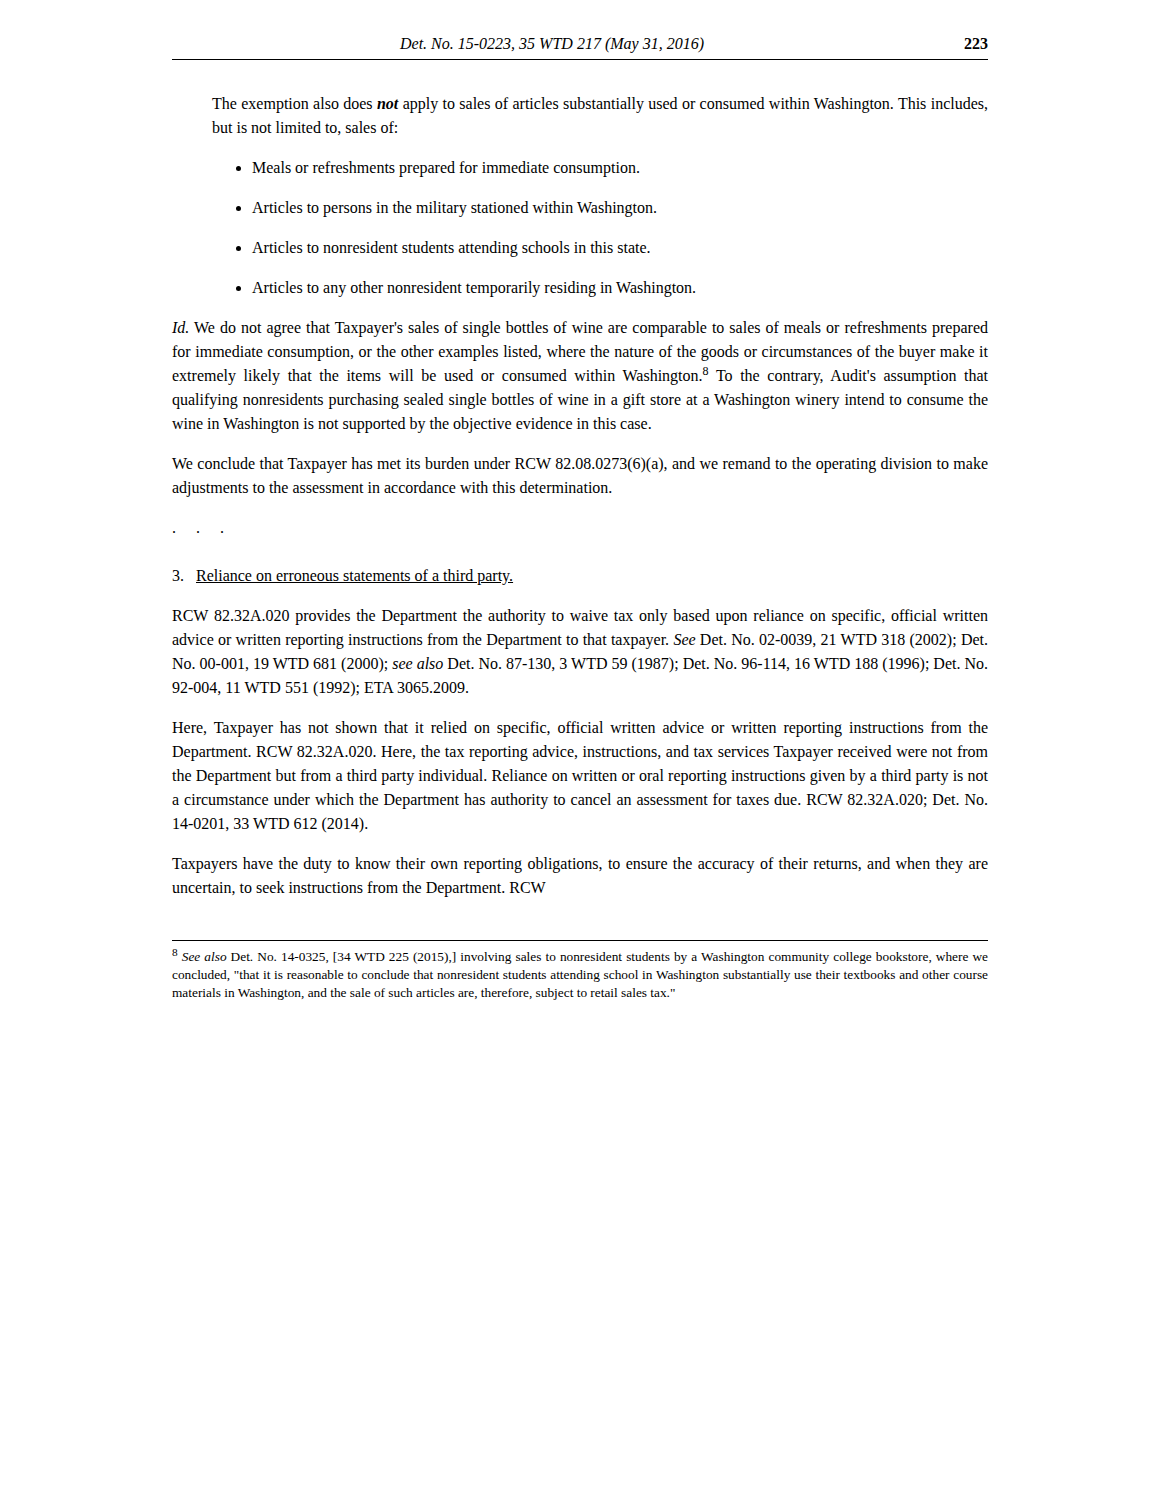Det. No. 15-0223, 35 WTD 217 (May 31, 2016)
223
The exemption also does not apply to sales of articles substantially used or consumed within Washington. This includes, but is not limited to, sales of:
Meals or refreshments prepared for immediate consumption.
Articles to persons in the military stationed within Washington.
Articles to nonresident students attending schools in this state.
Articles to any other nonresident temporarily residing in Washington.
Id. We do not agree that Taxpayer's sales of single bottles of wine are comparable to sales of meals or refreshments prepared for immediate consumption, or the other examples listed, where the nature of the goods or circumstances of the buyer make it extremely likely that the items will be used or consumed within Washington.8 To the contrary, Audit's assumption that qualifying nonresidents purchasing sealed single bottles of wine in a gift store at a Washington winery intend to consume the wine in Washington is not supported by the objective evidence in this case.
We conclude that Taxpayer has met its burden under RCW 82.08.0273(6)(a), and we remand to the operating division to make adjustments to the assessment in accordance with this determination.
. . .
3. Reliance on erroneous statements of a third party.
RCW 82.32A.020 provides the Department the authority to waive tax only based upon reliance on specific, official written advice or written reporting instructions from the Department to that taxpayer. See Det. No. 02-0039, 21 WTD 318 (2002); Det. No. 00-001, 19 WTD 681 (2000); see also Det. No. 87-130, 3 WTD 59 (1987); Det. No. 96-114, 16 WTD 188 (1996); Det. No. 92-004, 11 WTD 551 (1992); ETA 3065.2009.
Here, Taxpayer has not shown that it relied on specific, official written advice or written reporting instructions from the Department. RCW 82.32A.020. Here, the tax reporting advice, instructions, and tax services Taxpayer received were not from the Department but from a third party individual. Reliance on written or oral reporting instructions given by a third party is not a circumstance under which the Department has authority to cancel an assessment for taxes due. RCW 82.32A.020; Det. No. 14-0201, 33 WTD 612 (2014).
Taxpayers have the duty to know their own reporting obligations, to ensure the accuracy of their returns, and when they are uncertain, to seek instructions from the Department. RCW
8 See also Det. No. 14-0325, [34 WTD 225 (2015),] involving sales to nonresident students by a Washington community college bookstore, where we concluded, "that it is reasonable to conclude that nonresident students attending school in Washington substantially use their textbooks and other course materials in Washington, and the sale of such articles are, therefore, subject to retail sales tax."